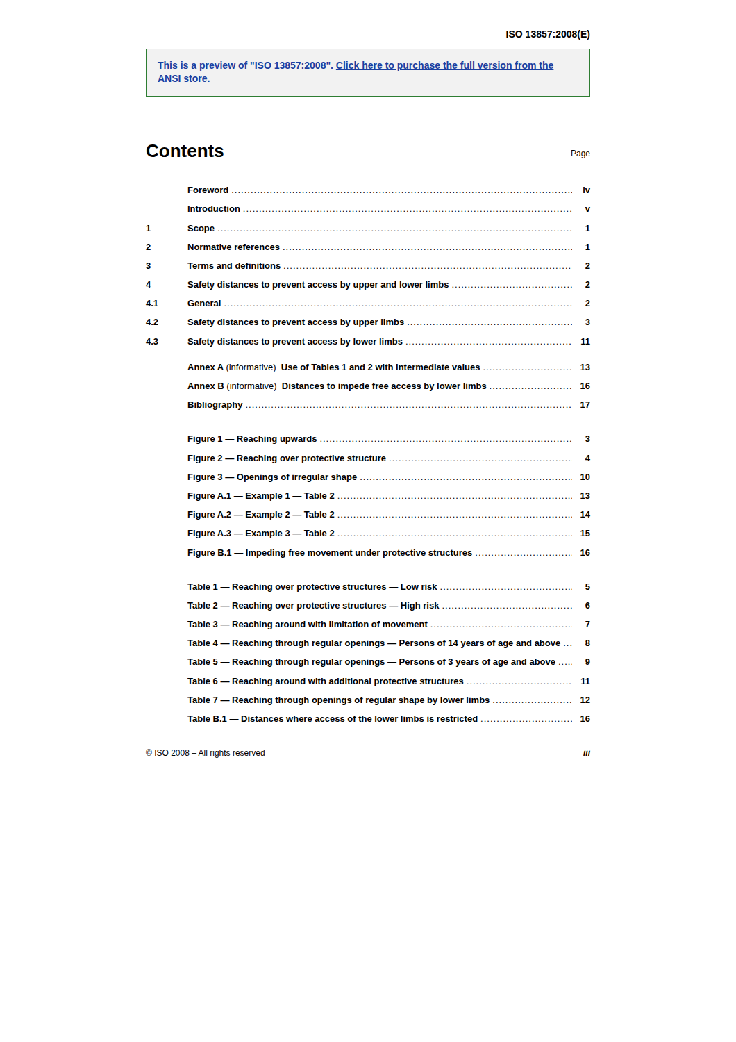ISO 13857:2008(E)
This is a preview of "ISO 13857:2008". Click here to purchase the full version from the ANSI store.
Page
Contents
Foreword .................................................................................................................................................................. iv
Introduction ............................................................................................................................................................. v
1 Scope ................................................................................................................................................................. 1
2 Normative references ....................................................................................................................... 1
3 Terms and definitions ....................................................................................................................... 2
4 Safety distances to prevent access by upper and lower limbs ..................................................... 2
4.1 General ............................................................................................................................................................. 2
4.2 Safety distances to prevent access by upper limbs ......................................................................... 3
4.3 Safety distances to prevent access by lower limbs ....................................................................... 11
Annex A (informative) Use of Tables 1 and 2 with intermediate values .................................................... 13
Annex B (informative) Distances to impede free access by lower limbs ................................................. 16
Bibliography ............................................................................................................................................................. 17
Figure 1 — Reaching upwards ............................................................................................................................. 3
Figure 2 — Reaching over protective structure ......................................................................................... 4
Figure 3 — Openings of irregular shape ................................................................................................... 10
Figure A.1 — Example 1 — Table 2 .......................................................................................................... 13
Figure A.2 — Example 2 — Table 2 .......................................................................................................... 14
Figure A.3 — Example 3 — Table 2 .......................................................................................................... 15
Figure B.1 — Impeding free movement under protective structures ....................................................... 16
Table 1 — Reaching over protective structures — Low risk ....................................................................... 5
Table 2 — Reaching over protective structures — High risk ....................................................................... 6
Table 3 — Reaching around with limitation of movement ............................................................................ 7
Table 4 — Reaching through regular openings — Persons of 14 years of age and above ....................... 8
Table 5 — Reaching through regular openings — Persons of 3 years of age and above ......................... 9
Table 6 — Reaching around with additional protective structures ........................................................... 11
Table 7 — Reaching through openings of regular shape by lower limbs ................................................. 12
Table B.1 — Distances where access of the lower limbs is restricted ..................................................... 16
© ISO 2008 – All rights reserved iii